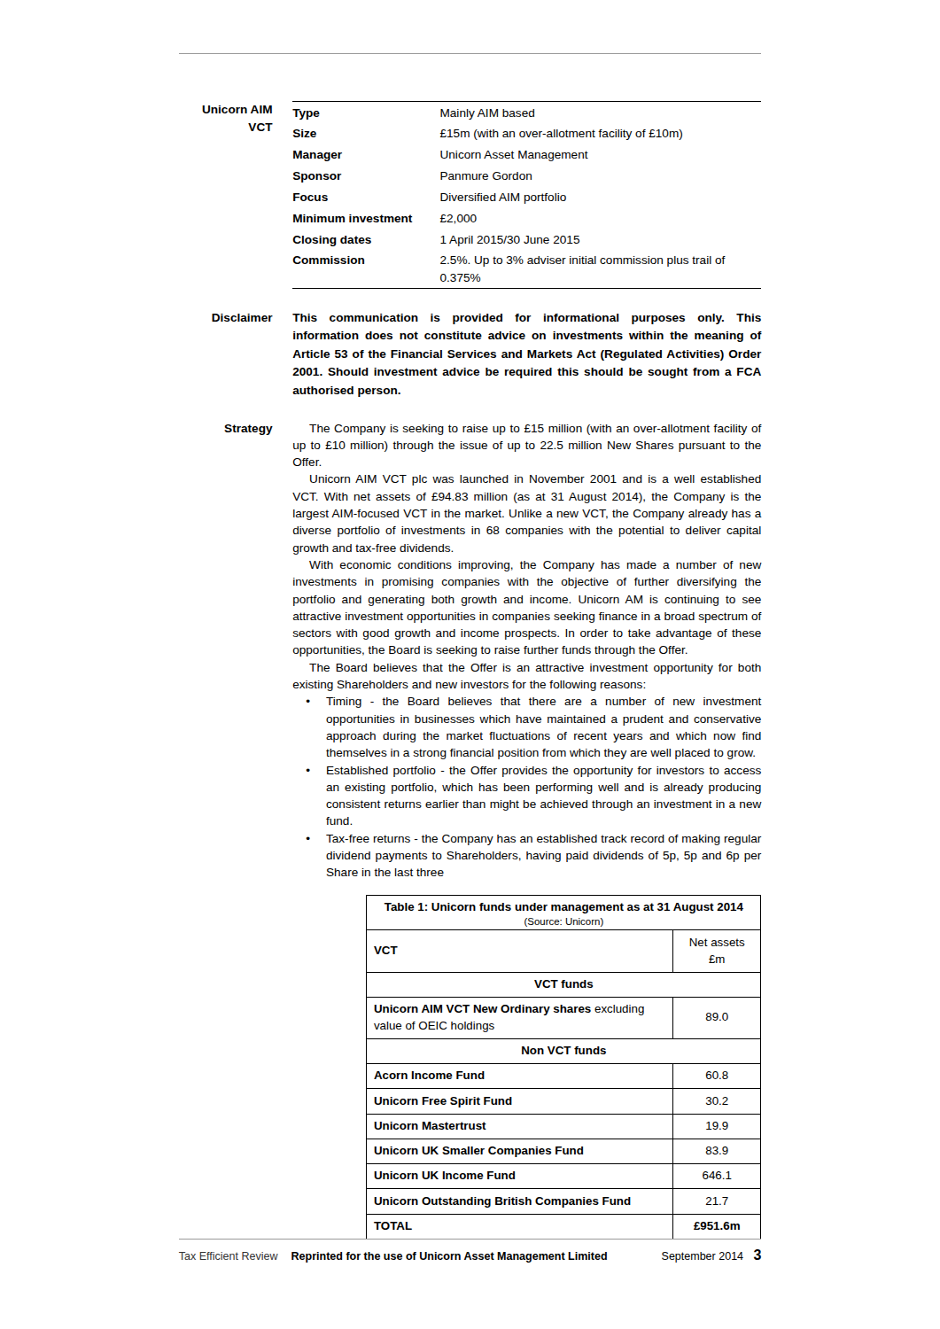Unicorn AIM VCT
| Type | Mainly AIM based |
| Size | £15m (with an over-allotment facility of £10m) |
| Manager | Unicorn Asset Management |
| Sponsor | Panmure Gordon |
| Focus | Diversified AIM portfolio |
| Minimum investment | £2,000 |
| Closing dates | 1 April 2015/30 June 2015 |
| Commission | 2.5%. Up to 3% adviser initial commission plus trail of 0.375% |
Disclaimer
This communication is provided for informational purposes only. This information does not constitute advice on investments within the meaning of Article 53 of the Financial Services and Markets Act (Regulated Activities) Order 2001. Should investment advice be required this should be sought from a FCA authorised person.
Strategy
The Company is seeking to raise up to £15 million (with an over-allotment facility of up to £10 million) through the issue of up to 22.5 million New Shares pursuant to the Offer.
Unicorn AIM VCT plc was launched in November 2001 and is a well established VCT. With net assets of £94.83 million (as at 31 August 2014), the Company is the largest AIM-focused VCT in the market. Unlike a new VCT, the Company already has a diverse portfolio of investments in 68 companies with the potential to deliver capital growth and tax-free dividends.
With economic conditions improving, the Company has made a number of new investments in promising companies with the objective of further diversifying the portfolio and generating both growth and income. Unicorn AM is continuing to see attractive investment opportunities in companies seeking finance in a broad spectrum of sectors with good growth and income prospects. In order to take advantage of these opportunities, the Board is seeking to raise further funds through the Offer.
The Board believes that the Offer is an attractive investment opportunity for both existing Shareholders and new investors for the following reasons:
Timing - the Board believes that there are a number of new investment opportunities in businesses which have maintained a prudent and conservative approach during the market fluctuations of recent years and which now find themselves in a strong financial position from which they are well placed to grow.
Established portfolio - the Offer provides the opportunity for investors to access an existing portfolio, which has been performing well and is already producing consistent returns earlier than might be achieved through an investment in a new fund.
Tax-free returns - the Company has an established track record of making regular dividend payments to Shareholders, having paid dividends of 5p, 5p and 6p per Share in the last three
| Table 1: Unicorn funds under management as at 31 August 2014 (Source: Unicorn) |
| --- |
| VCT | Net assets £m |
| VCT funds |
| Unicorn AIM VCT New Ordinary shares excluding value of OEIC holdings | 89.0 |
| Non VCT funds |
| Acorn Income Fund | 60.8 |
| Unicorn Free Spirit Fund | 30.2 |
| Unicorn Mastertrust | 19.9 |
| Unicorn UK Smaller Companies Fund | 83.9 |
| Unicorn UK Income Fund | 646.1 |
| Unicorn Outstanding British Companies Fund | 21.7 |
| TOTAL | £951.6m |
Tax Efficient Review
Reprinted for the use of Unicorn Asset Management Limited
September 20143